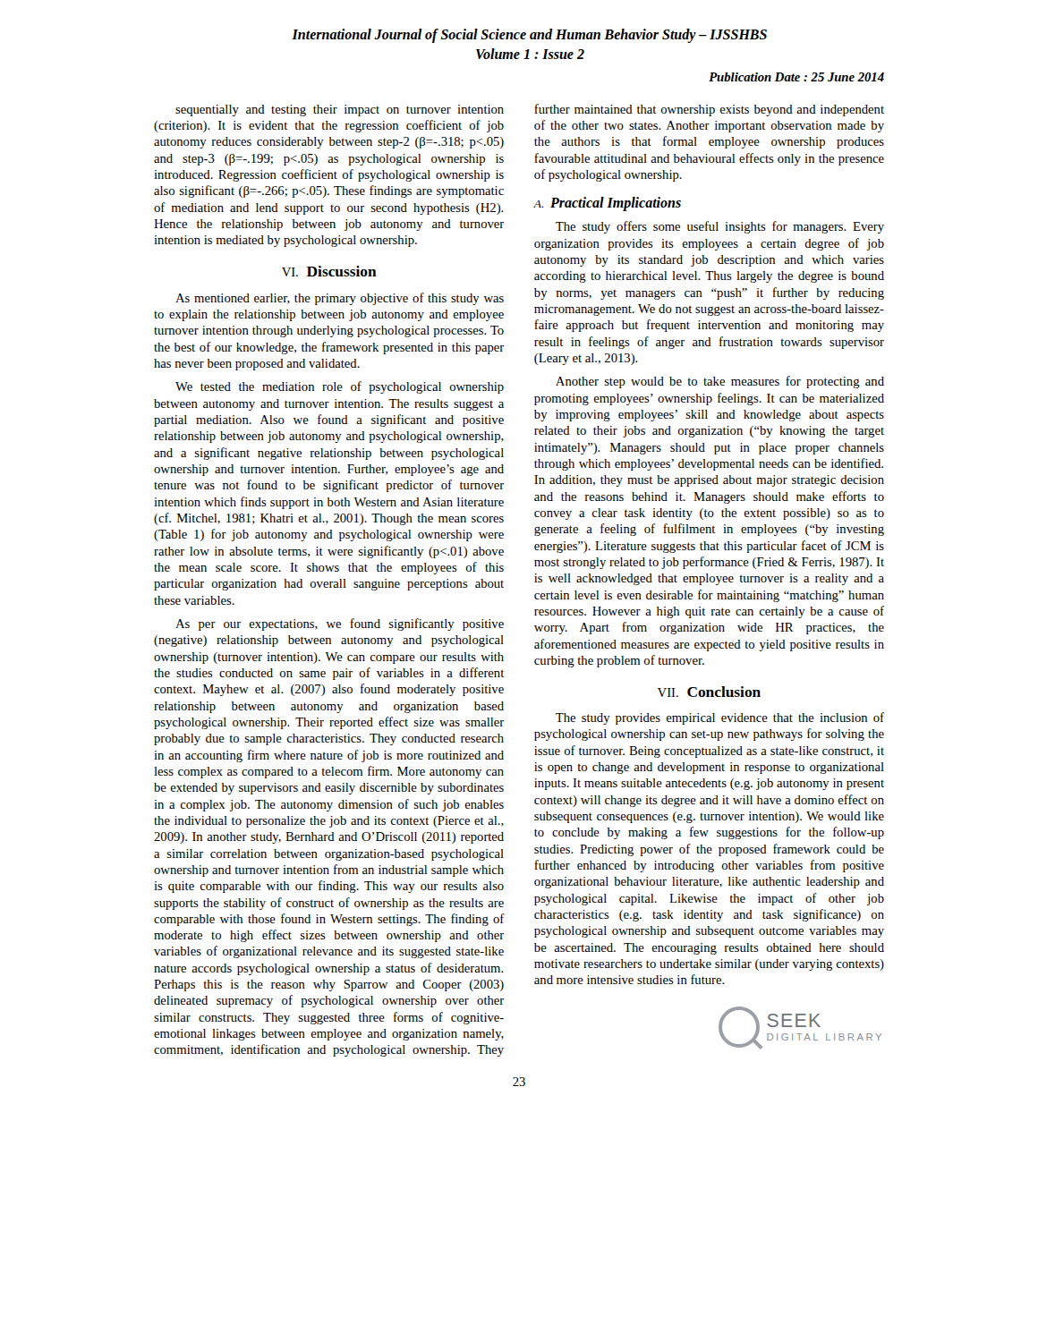International Journal of Social Science and Human Behavior Study – IJSSHBS
Volume 1 : Issue 2
Publication Date : 25 June 2014
sequentially and testing their impact on turnover intention (criterion). It is evident that the regression coefficient of job autonomy reduces considerably between step-2 (β=-.318; p<.05) and step-3 (β=-.199; p<.05) as psychological ownership is introduced. Regression coefficient of psychological ownership is also significant (β=-.266; p<.05). These findings are symptomatic of mediation and lend support to our second hypothesis (H2). Hence the relationship between job autonomy and turnover intention is mediated by psychological ownership.
VI. Discussion
As mentioned earlier, the primary objective of this study was to explain the relationship between job autonomy and employee turnover intention through underlying psychological processes. To the best of our knowledge, the framework presented in this paper has never been proposed and validated.
We tested the mediation role of psychological ownership between autonomy and turnover intention. The results suggest a partial mediation. Also we found a significant and positive relationship between job autonomy and psychological ownership, and a significant negative relationship between psychological ownership and turnover intention. Further, employee’s age and tenure was not found to be significant predictor of turnover intention which finds support in both Western and Asian literature (cf. Mitchel, 1981; Khatri et al., 2001). Though the mean scores (Table 1) for job autonomy and psychological ownership were rather low in absolute terms, it were significantly (p<.01) above the mean scale score. It shows that the employees of this particular organization had overall sanguine perceptions about these variables.
As per our expectations, we found significantly positive (negative) relationship between autonomy and psychological ownership (turnover intention). We can compare our results with the studies conducted on same pair of variables in a different context. Mayhew et al. (2007) also found moderately positive relationship between autonomy and organization based psychological ownership. Their reported effect size was smaller probably due to sample characteristics. They conducted research in an accounting firm where nature of job is more routinized and less complex as compared to a telecom firm. More autonomy can be extended by supervisors and easily discernible by subordinates in a complex job. The autonomy dimension of such job enables the individual to personalize the job and its context (Pierce et al., 2009). In another study, Bernhard and O’Driscoll (2011) reported a similar correlation between organization-based psychological ownership and turnover intention from an industrial sample which is quite comparable with our finding. This way our results also supports the stability of construct of ownership as the results are comparable with those found in Western settings. The finding of moderate to high effect sizes between ownership and other variables of organizational relevance and its suggested state-like nature accords psychological ownership a status of desideratum. Perhaps this is the reason why Sparrow and Cooper (2003) delineated supremacy of psychological ownership over other similar constructs. They suggested three forms of cognitive-emotional linkages between employee and organization namely, commitment, identification and psychological ownership. They further maintained that ownership exists beyond and independent of the other two states. Another important observation made by the authors is that formal employee ownership produces favourable attitudinal and behavioural effects only in the presence of psychological ownership.
A. Practical Implications
The study offers some useful insights for managers. Every organization provides its employees a certain degree of job autonomy by its standard job description and which varies according to hierarchical level. Thus largely the degree is bound by norms, yet managers can “push” it further by reducing micromanagement. We do not suggest an across-the-board laissez-faire approach but frequent intervention and monitoring may result in feelings of anger and frustration towards supervisor (Leary et al., 2013).
Another step would be to take measures for protecting and promoting employees’ ownership feelings. It can be materialized by improving employees’ skill and knowledge about aspects related to their jobs and organization (“by knowing the target intimately”). Managers should put in place proper channels through which employees’ developmental needs can be identified. In addition, they must be apprised about major strategic decision and the reasons behind it. Managers should make efforts to convey a clear task identity (to the extent possible) so as to generate a feeling of fulfilment in employees (“by investing energies”). Literature suggests that this particular facet of JCM is most strongly related to job performance (Fried & Ferris, 1987). It is well acknowledged that employee turnover is a reality and a certain level is even desirable for maintaining “matching” human resources. However a high quit rate can certainly be a cause of worry. Apart from organization wide HR practices, the aforementioned measures are expected to yield positive results in curbing the problem of turnover.
VII. Conclusion
The study provides empirical evidence that the inclusion of psychological ownership can set-up new pathways for solving the issue of turnover. Being conceptualized as a state-like construct, it is open to change and development in response to organizational inputs. It means suitable antecedents (e.g. job autonomy in present context) will change its degree and it will have a domino effect on subsequent consequences (e.g. turnover intention). We would like to conclude by making a few suggestions for the follow-up studies. Predicting power of the proposed framework could be further enhanced by introducing other variables from positive organizational behaviour literature, like authentic leadership and psychological capital. Likewise the impact of other job characteristics (e.g. task identity and task significance) on psychological ownership and subsequent outcome variables may be ascertained. The encouraging results obtained here should motivate researchers to undertake similar (under varying contexts) and more intensive studies in future.
SEEK DIGITAL LIBRARY
23